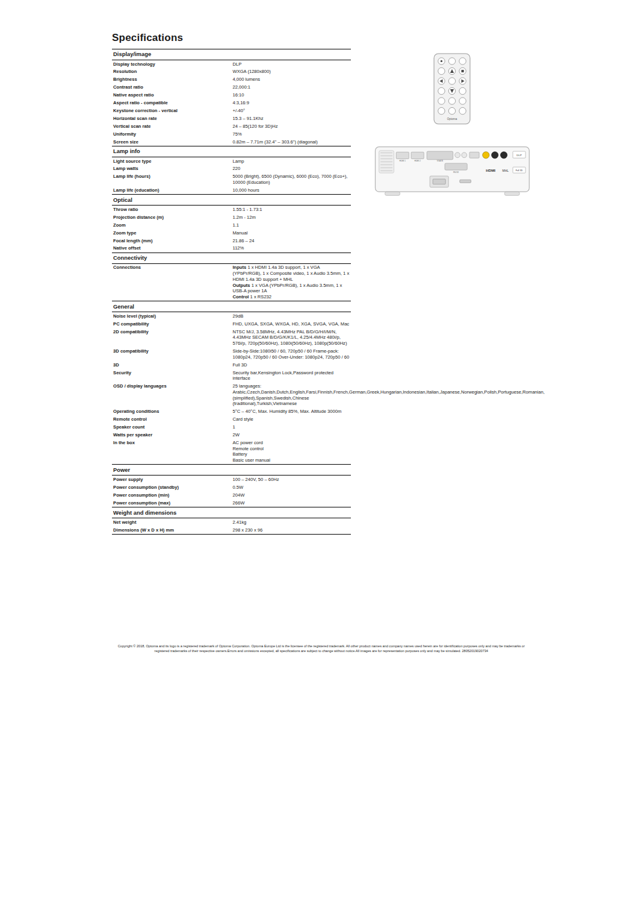Specifications
| Display/image |
| Display technology | DLP |
| Resolution | WXGA (1280x800) |
| Brightness | 4,000 lumens |
| Contrast ratio | 22,000:1 |
| Native aspect ratio | 16:10 |
| Aspect ratio - compatible | 4:3,16:9 |
| Keystone correction - vertical | +/-40° |
| Horizontal scan rate | 15.3 – 91.1Khz |
| Vertical scan rate | 24 – 85(120 for 3D)Hz |
| Uniformity | 75% |
| Screen size | 0.82m – 7.71m (32.4" – 303.6") (diagonal) |
| Lamp info |
| Light source type | Lamp |
| Lamp watts | 220 |
| Lamp life (hours) | 5000 (Bright), 6500 (Dynamic), 6000 (Eco), 7000 (Eco+), 10000 (Education) |
| Lamp life (education) | 10,000 hours |
| Optical |
| Throw ratio | 1.55:1 - 1.73:1 |
| Projection distance (m) | 1.2m - 12m |
| Zoom | 1.1 |
| Zoom type | Manual |
| Focal length (mm) | 21.86 – 24 |
| Native offset | 112% |
| Connectivity |
| Connections | Inputs 1 x HDMI 1.4a 3D support, 1 x VGA (YPbPr/RGB), 1 x Composite video, 1 x Audio 3.5mm, 1 x HDMI 1.4a 3D support + MHL Outputs 1 x VGA (YPbPr/RGB), 1 x Audio 3.5mm, 1 x USB-A power 1A Control 1 x RS232 |
| General |
| Noise level (typical) | 29dB |
| PC compatibility | FHD, UXGA, SXGA, WXGA, HD, XGA, SVGA, VGA, Mac |
| 2D compatibility | NTSC M/J, 3.58MHz, 4.43MHz PAL B/D/G/H/I/M/N, 4.43MHz SECAM B/D/G/K/K1/L, 4.25/4.4MHz 480i/p, 576i/p, 720p(50/60Hz), 1080i(50/60Hz), 1080p(50/60Hz) |
| 3D compatibility | Side-by-Side:1080i50 / 60, 720p50 / 60 Frame-pack: 1080p24, 720p50 / 60 Over-Under: 1080p24, 720p50 / 60 |
| 3D | Full 3D |
| Security | Security bar,Kensington Lock,Password protected interface |
| OSD / display languages | 25 languages: Arabic,Czech,Danish,Dutch,English,Farsi,Finnish,French,German,Greek,Hungarian,Indonesian,Italian,Japanese,Norwegian,Polish,Portuguese,Romanian,(simplified),Spanish,Swedish,Chinese (traditional),Turkish,Vietnamese |
| Operating conditions | 5°C – 40°C, Max. Humidity 85%, Max. Altitude 3000m |
| Remote control | Card style |
| Speaker count | 1 |
| Watts per speaker | 2W |
| In the box | AC power cord Remote control Battery Basic user manual |
| Power |
| Power supply | 100 – 240V, 50 – 60Hz |
| Power consumption (standby) | 0.5W |
| Power consumption (min) | 204W |
| Power consumption (max) | 266W |
| Weight and dimensions |
| Net weight | 2.41kg |
| Dimensions (W x D x H) mm | 298 x 230 x 96 |
Optoma
HDMI 1 HDMI 2 VGA IN RS232 DLP HDMI MHL Full 3D
Copyright © 2018, Optoma and its logo is a registered trademark of Optoma Corporation. Optoma Europe Ltd is the licensee of the registered trademark. All other product names and company names used herein are for identification purposes only and may be trademarks or registered trademarks of their respective owners.Errors and omissions excepted, all specifications are subject to change without notice.All images are for representation purposes only and may be simulated. 28052019020734